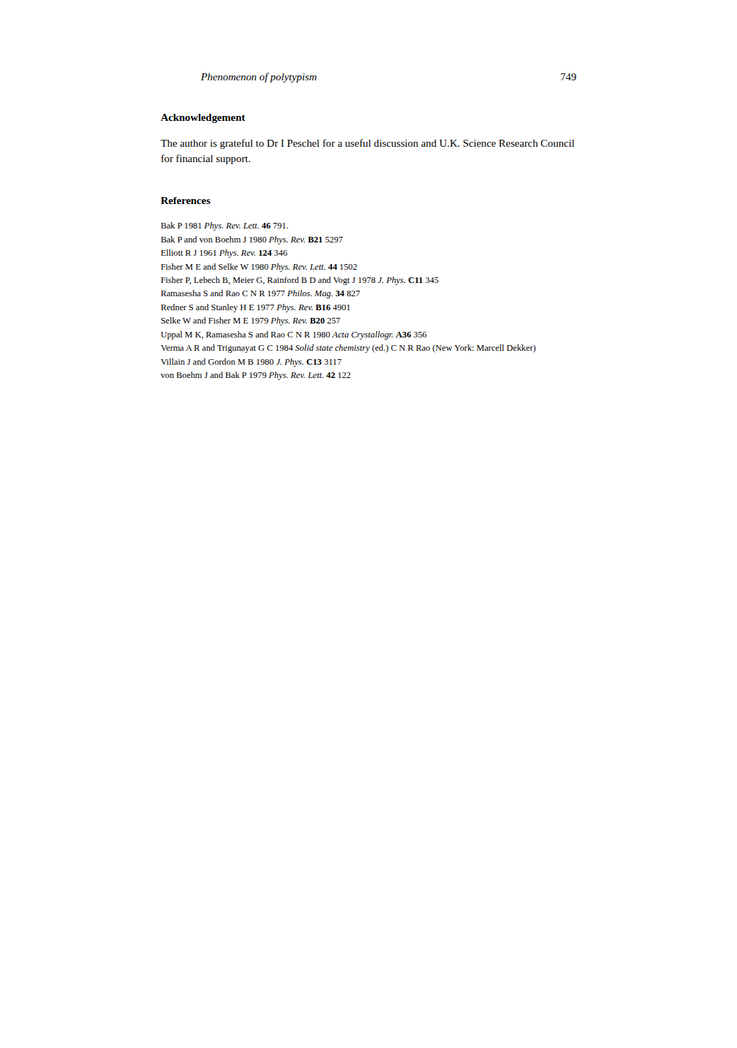Phenomenon of polytypism 749
Acknowledgement
The author is grateful to Dr I Peschel for a useful discussion and U.K. Science Research Council for financial support.
References
Bak P 1981 Phys. Rev. Lett. 46 791.
Bak P and von Boehm J 1980 Phys. Rev. B21 5297
Elliott R J 1961 Phys. Rev. 124 346
Fisher M E and Selke W 1980 Phys. Rev. Lett. 44 1502
Fisher P, Lebech B, Meier G, Rainford B D and Vogt J 1978 J. Phys. C11 345
Ramasesha S and Rao C N R 1977 Philos. Mag. 34 827
Redner S and Stanley H E 1977 Phys. Rev. B16 4901
Selke W and Fisher M E 1979 Phys. Rev. B20 257
Uppal M K, Ramasesha S and Rao C N R 1980 Acta Crystallogr. A36 356
Verma A R and Trigunayat G C 1984 Solid state chemistry (ed.) C N R Rao (New York: Marcell Dekker)
Villain J and Gordon M B 1980 J. Phys. C13 3117
von Boehm J and Bak P 1979 Phys. Rev. Lett. 42 122